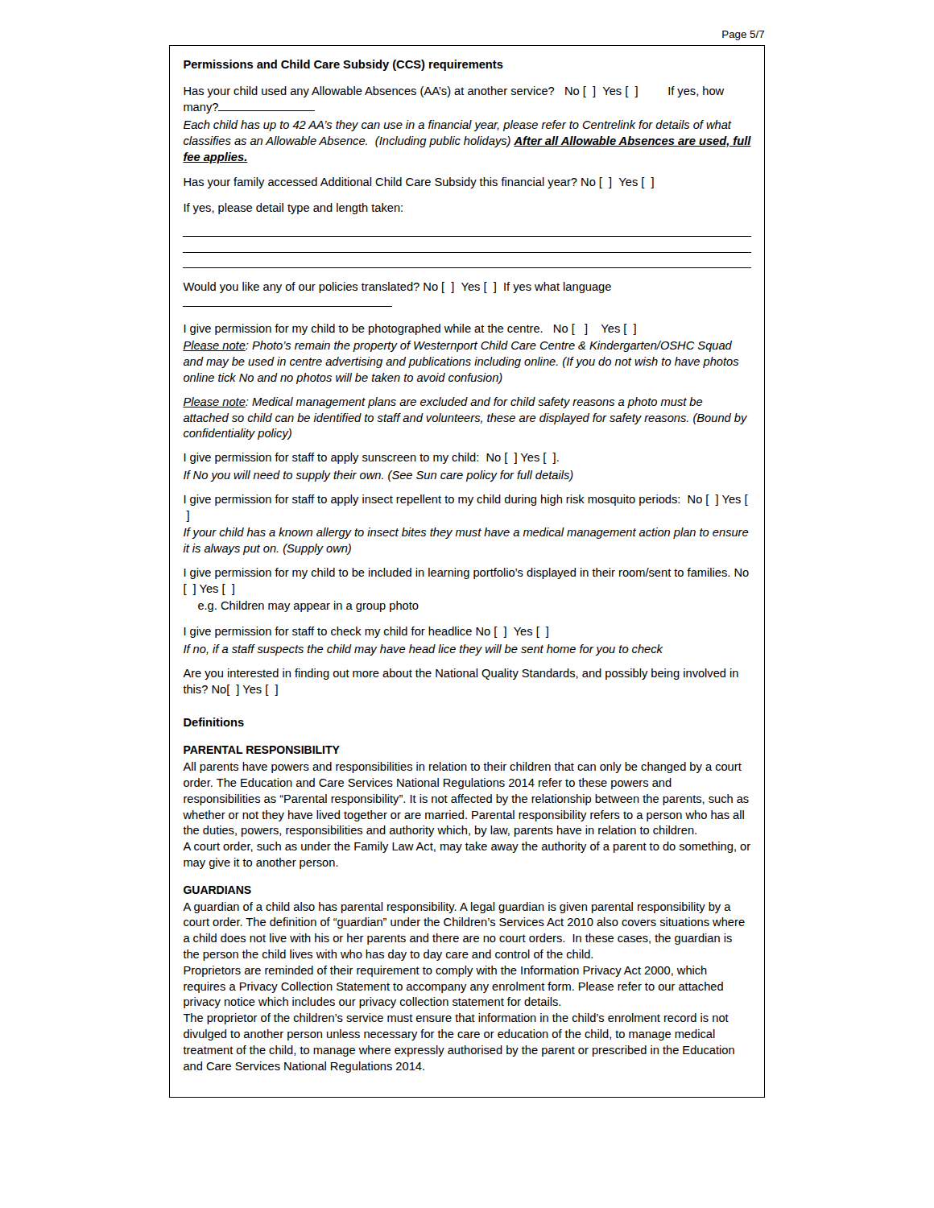Page 5/7
Permissions and Child Care Subsidy (CCS) requirements
Has your child used any Allowable Absences (AA’s) at another service? No [ ] Yes [ ] If yes, how many?
Each child has up to 42 AA’s they can use in a financial year, please refer to Centrelink for details of what classifies as an Allowable Absence. (Including public holidays) After all Allowable Absences are used, full fee applies.
Has your family accessed Additional Child Care Subsidy this financial year? No [ ] Yes [ ]
If yes, please detail type and length taken:
Would you like any of our policies translated? No [ ] Yes [ ] If yes what language
I give permission for my child to be photographed while at the centre. No [ ] Yes [ ]
Please note: Photo’s remain the property of Westernport Child Care Centre & Kindergarten/OSHC Squad and may be used in centre advertising and publications including online. (If you do not wish to have photos online tick No and no photos will be taken to avoid confusion)
Please note: Medical management plans are excluded and for child safety reasons a photo must be attached so child can be identified to staff and volunteers, these are displayed for safety reasons. (Bound by confidentiality policy)
I give permission for staff to apply sunscreen to my child: No [ ] Yes [ ].
If No you will need to supply their own. (See Sun care policy for full details)
I give permission for staff to apply insect repellent to my child during high risk mosquito periods: No [ ] Yes [ ]
If your child has a known allergy to insect bites they must have a medical management action plan to ensure it is always put on. (Supply own)
I give permission for my child to be included in learning portfolio’s displayed in their room/sent to families. No [ ] Yes [ ]
e.g. Children may appear in a group photo
I give permission for staff to check my child for headlice No [ ] Yes [ ]
If no, if a staff suspects the child may have head lice they will be sent home for you to check
Are you interested in finding out more about the National Quality Standards, and possibly being involved in this? No[ ] Yes [ ]
Definitions
PARENTAL RESPONSIBILITY
All parents have powers and responsibilities in relation to their children that can only be changed by a court order. The Education and Care Services National Regulations 2014 refer to these powers and responsibilities as “Parental responsibility”. It is not affected by the relationship between the parents, such as whether or not they have lived together or are married. Parental responsibility refers to a person who has all the duties, powers, responsibilities and authority which, by law, parents have in relation to children.
A court order, such as under the Family Law Act, may take away the authority of a parent to do something, or may give it to another person.
GUARDIANS
A guardian of a child also has parental responsibility. A legal guardian is given parental responsibility by a court order. The definition of “guardian” under the Children’s Services Act 2010 also covers situations where a child does not live with his or her parents and there are no court orders. In these cases, the guardian is the person the child lives with who has day to day care and control of the child.
Proprietors are reminded of their requirement to comply with the Information Privacy Act 2000, which requires a Privacy Collection Statement to accompany any enrolment form. Please refer to our attached privacy notice which includes our privacy collection statement for details.
The proprietor of the children’s service must ensure that information in the child’s enrolment record is not divulged to another person unless necessary for the care or education of the child, to manage medical treatment of the child, to manage where expressly authorised by the parent or prescribed in the Education and Care Services National Regulations 2014.